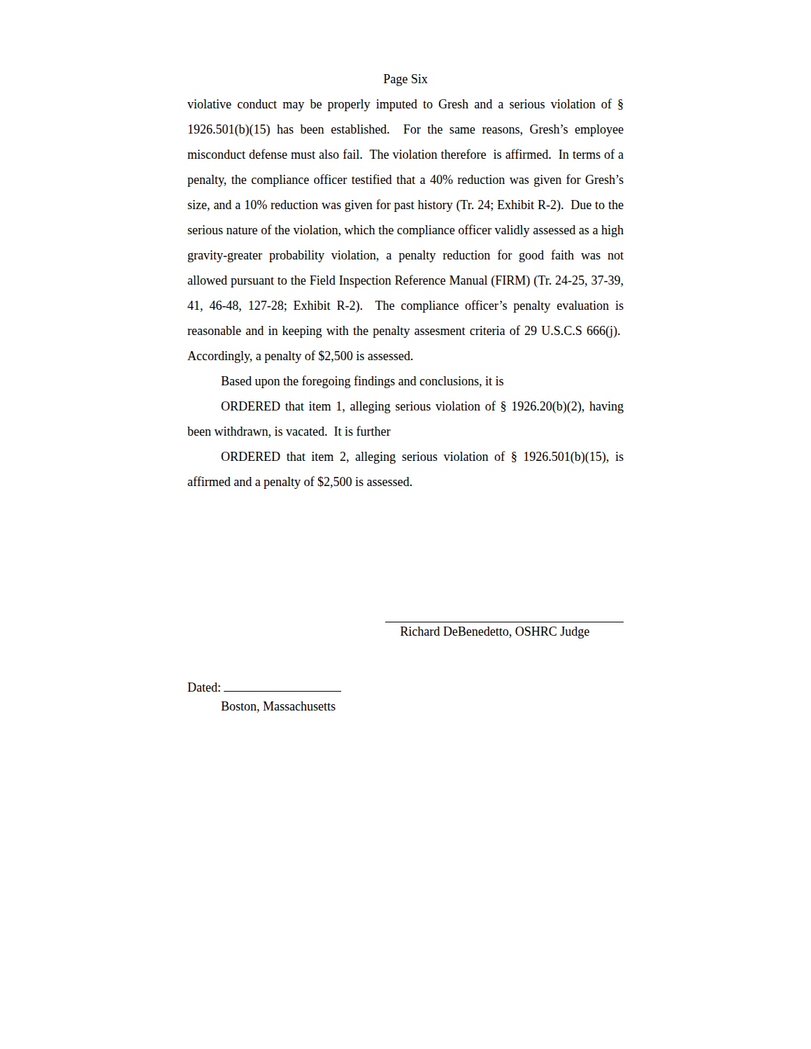Page Six
violative conduct may be properly imputed to Gresh and a serious violation of § 1926.501(b)(15) has been established. For the same reasons, Gresh’s employee misconduct defense must also fail. The violation therefore is affirmed. In terms of a penalty, the compliance officer testified that a 40% reduction was given for Gresh’s size, and a 10% reduction was given for past history (Tr. 24; Exhibit R-2). Due to the serious nature of the violation, which the compliance officer validly assessed as a high gravity-greater probability violation, a penalty reduction for good faith was not allowed pursuant to the Field Inspection Reference Manual (FIRM) (Tr. 24-25, 37-39, 41, 46-48, 127-28; Exhibit R-2). The compliance officer’s penalty evaluation is reasonable and in keeping with the penalty assesment criteria of 29 U.S.C.S 666(j). Accordingly, a penalty of $2,500 is assessed.
Based upon the foregoing findings and conclusions, it is
ORDERED that item 1, alleging serious violation of § 1926.20(b)(2), having been withdrawn, is vacated. It is further
ORDERED that item 2, alleging serious violation of § 1926.501(b)(15), is affirmed and a penalty of $2,500 is assessed.
Richard DeBenedetto, OSHRC Judge
Dated: Boston, Massachusetts